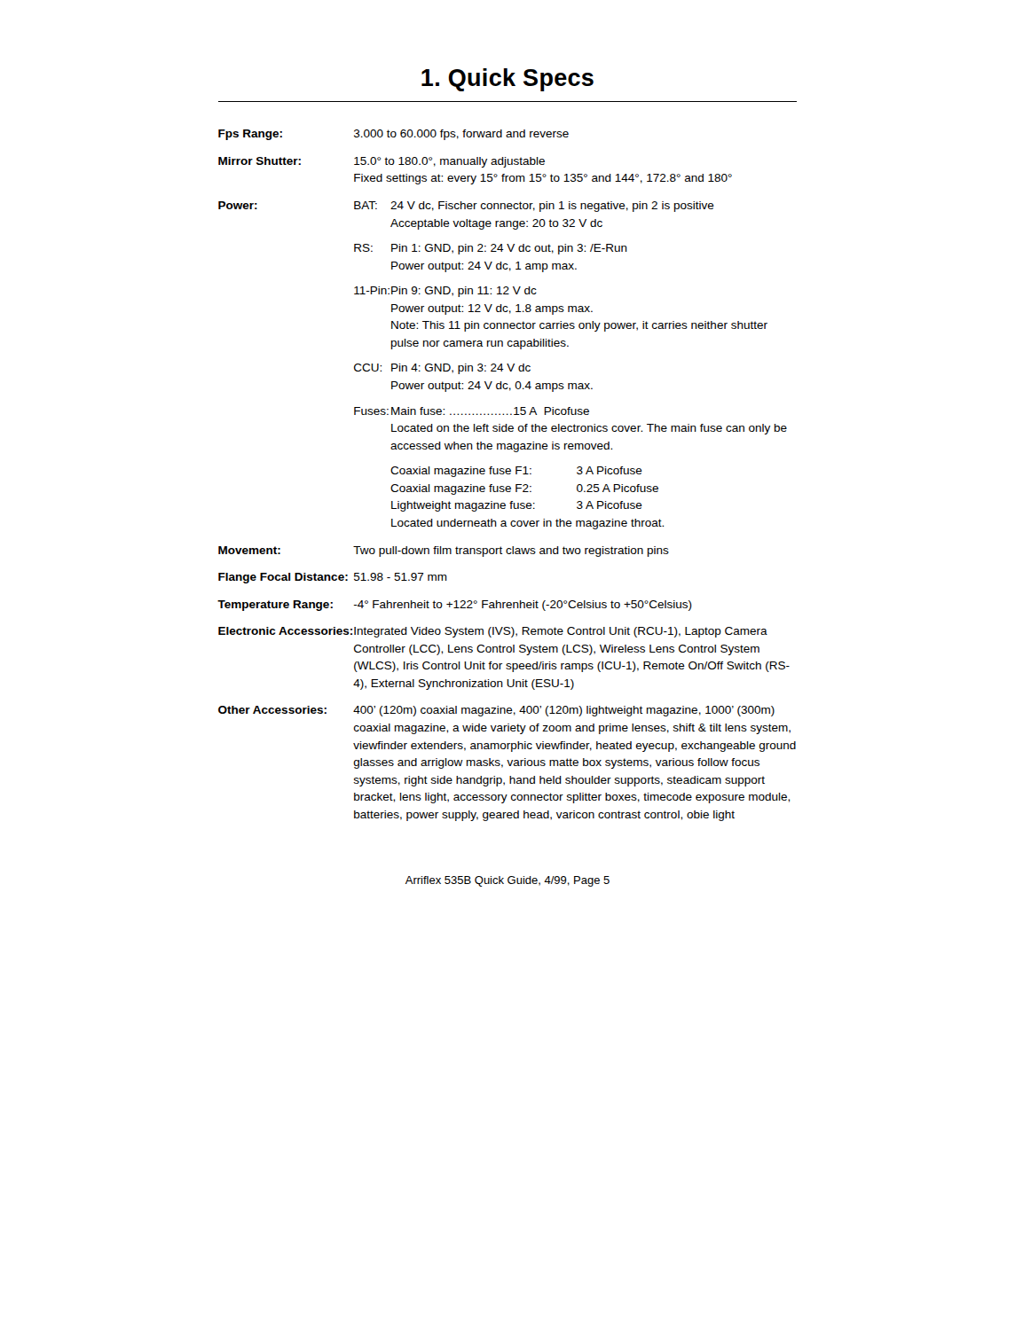1. Quick Specs
| Fps Range: | 3.000 to 60.000 fps, forward and reverse |
| Mirror Shutter: | 15.0° to 180.0°, manually adjustable Fixed settings at: every 15° from 15° to 135° and 144°, 172.8° and 180° |
| Power: | / BAT: / 24 V dc, Fischer connector, pin 1 is negative, pin 2 is positive Acceptable voltage range: 20 to 32 V dc / / RS: / Pin 1: GND, pin 2: 24 V dc out, pin 3: /E-Run Power output: 24 V dc, 1 amp max. / / 11-Pin: / Pin 9: GND, pin 11: 12 V dc Power output: 12 V dc, 1.8 amps max. Note: This 11 pin connector carries only power, it carries neither shutter pulse nor camera run capabilities. / / CCU: / Pin 4: GND, pin 3: 24 V dc Power output: 24 V dc, 0.4 amps max. / / Fuses: / Main fuse: ................. 15 A Picofuse Located on the left side of the electronics cover. The main fuse can only be accessed when the magazine is removed. / Coaxial magazine fuse F1: / 3 A Picofuse / / Coaxial magazine fuse F2: / 0.25 A Picofuse / / Lightweight magazine fuse: / 3 A Picofuse / Located underneath a cover in the magazine throat. / |
| Movement: | Two pull-down film transport claws and two registration pins |
| Flange Focal Distance: | 51.98 - 51.97 mm |
| Temperature Range: | -4° Fahrenheit to +122° Fahrenheit (-20°Celsius to +50°Celsius) |
| Electronic Accessories: | Integrated Video System (IVS), Remote Control Unit (RCU-1), Laptop Camera Controller (LCC), Lens Control System (LCS), Wireless Lens Control System (WLCS), Iris Control Unit for speed/iris ramps (ICU-1), Remote On/Off Switch (RS-4), External Synchronization Unit (ESU-1) |
| Other Accessories: | 400’ (120m) coaxial magazine, 400’ (120m) lightweight magazine, 1000’ (300m) coaxial magazine, a wide variety of zoom and prime lenses, shift & tilt lens system, viewfinder extenders, anamorphic viewfinder, heated eyecup, exchangeable ground glasses and arriglow masks, various matte box systems, various follow focus systems, right side handgrip, hand held shoulder supports, steadicam support bracket, lens light, accessory connector splitter boxes, timecode exposure module, batteries, power supply, geared head, varicon contrast control, obie light |
Arriflex 535B Quick Guide, 4/99, Page 5